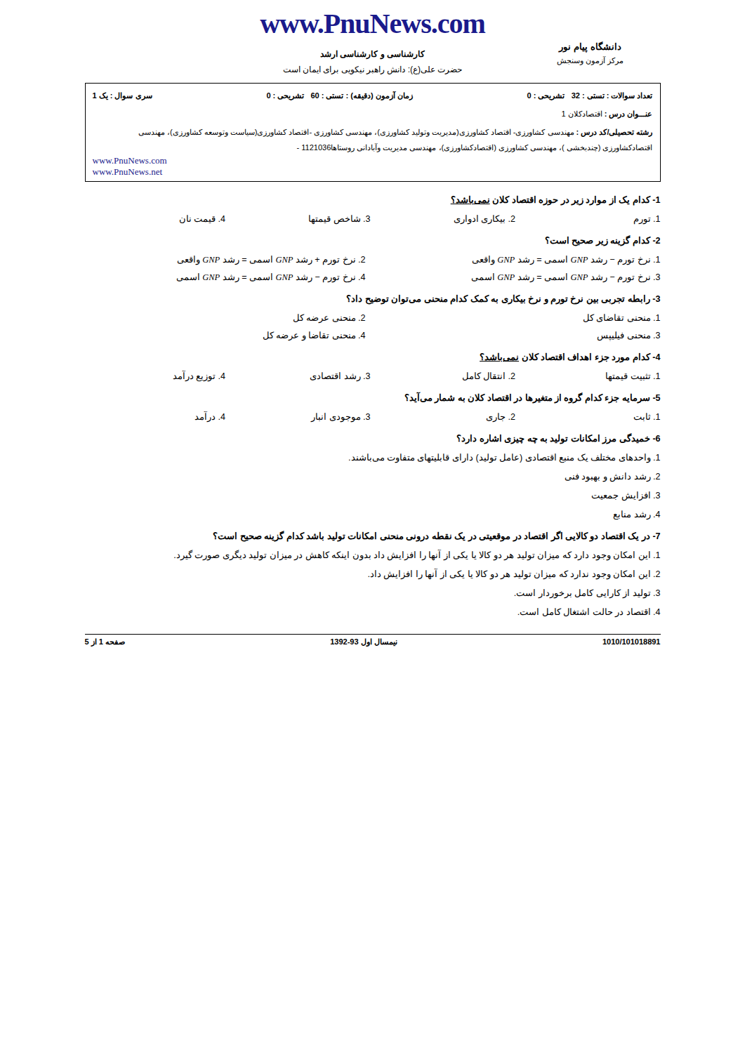www.PnuNews.com
دانشگاه پیام نور
مرکز آزمون وسنجش
کارشناسی و کارشناسی ارشد
حضرت علی(ع): دانش راهبر نیکویی برای ایمان است
تعداد سوالات : تستی : 32 تشریحی : 0
زمان آزمون (دقیقه) : تستی : 60 تشریحی : 0
سری سوال : یک 1
عنـــوان درس : اقتصادکلان 1
رشته تحصیلی/کد درس : مهندسی کشاورزی- اقتصاد کشاورزی(مدیریت وتولید کشاورزی)، مهندسی کشاورزی -اقتصاد کشاورزی(سیاست وتوسعه کشاورزی)، مهندسی اقتصادکشاورزی (چندبخشی )، مهندسی کشاورزی (اقتصادکشاورزی)، مهندسی مدیریت وآبادانی روستاها1121036 -
www.PnuNews.com
www.PnuNews.net
1- کدام یک از موارد زیر در حوزه اقتصاد کلان نمی‌باشد؟
1. تورم
2. بیکاری ادواری
3. شاخص قیمتها
4. قیمت نان
2- کدام گزینه زیر صحیح است؟
1. نرخ تورم − رشد GNP اسمی = رشد GNP واقعی
2. نرخ تورم + رشد GNP اسمی = رشد GNP واقعی
3. نرخ تورم − رشد GNP اسمی = رشد GNP اسمی
4. نرخ تورم − رشد GNP اسمی = رشد GNP اسمی
3- رابطه تجربی بین نرخ تورم و نرخ بیکاری به کمک کدام منحنی می‌توان توضیح داد؟
1. منحنی تقاضای کل
2. منحنی عرضه کل
3. منحنی فیلیپس
4. منحنی تقاضا و عرضه کل
4- کدام مورد جزء اهداف اقتصاد کلان نمی‌باشد؟
1. تثبیت قیمتها
2. انتقال کامل
3. رشد اقتصادی
4. توزیع درآمد
5- سرمایه جزء کدام گروه از متغیرها در اقتصاد کلان به شمار می‌آید؟
1. ثابت
2. جاری
3. موجودی انبار
4. درآمد
6- خمیدگی مرز امکانات تولید به چه چیزی اشاره دارد؟
1. واحدهای مختلف یک منبع اقتصادی (عامل تولید) دارای قابلیتهای متفاوت می‌باشند.
2. رشد دانش و بهبود فنی
3. افزایش جمعیت
4. رشد منابع
7- در یک اقتصاد دو کالایی اگر اقتصاد در موقعیتی در یک نقطه درونی منحنی امکانات تولید باشد کدام گزینه صحیح است؟
1. این امکان وجود دارد که میزان تولید هر دو کالا یا یکی از آنها را افزایش داد بدون اینکه کاهش در میزان تولید دیگری صورت گیرد.
2. این امکان وجود ندارد که میزان تولید هر دو کالا یا یکی از آنها را افزایش داد.
3. تولید از کارایی کامل برخوردار است.
4. اقتصاد در حالت اشتغال کامل است.
1010/101018891
نیمسال اول 93-1392
صفحه 1 از 5